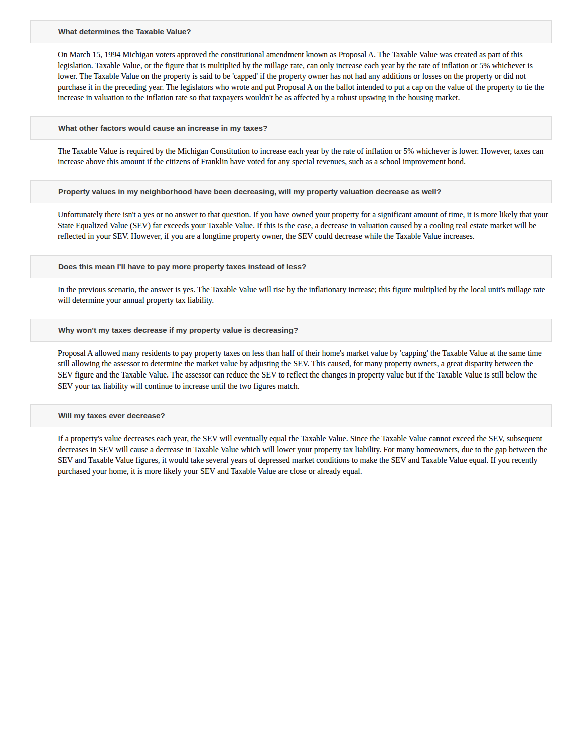What determines the Taxable Value?
On March 15, 1994 Michigan voters approved the constitutional amendment known as Proposal A. The Taxable Value was created as part of this legislation. Taxable Value, or the figure that is multiplied by the millage rate, can only increase each year by the rate of inflation or 5% whichever is lower. The Taxable Value on the property is said to be 'capped' if the property owner has not had any additions or losses on the property or did not purchase it in the preceding year. The legislators who wrote and put Proposal A on the ballot intended to put a cap on the value of the property to tie the increase in valuation to the inflation rate so that taxpayers wouldn't be as affected by a robust upswing in the housing market.
What other factors would cause an increase in my taxes?
The Taxable Value is required by the Michigan Constitution to increase each year by the rate of inflation or 5% whichever is lower. However, taxes can increase above this amount if the citizens of Franklin have voted for any special revenues, such as a school improvement bond.
Property values in my neighborhood have been decreasing, will my property valuation decrease as well?
Unfortunately there isn't a yes or no answer to that question. If you have owned your property for a significant amount of time, it is more likely that your State Equalized Value (SEV) far exceeds your Taxable Value. If this is the case, a decrease in valuation caused by a cooling real estate market will be reflected in your SEV. However, if you are a longtime property owner, the SEV could decrease while the Taxable Value increases.
Does this mean I'll have to pay more property taxes instead of less?
In the previous scenario, the answer is yes. The Taxable Value will rise by the inflationary increase; this figure multiplied by the local unit's millage rate will determine your annual property tax liability.
Why won't my taxes decrease if my property value is decreasing?
Proposal A allowed many residents to pay property taxes on less than half of their home's market value by 'capping' the Taxable Value at the same time still allowing the assessor to determine the market value by adjusting the SEV. This caused, for many property owners, a great disparity between the SEV figure and the Taxable Value. The assessor can reduce the SEV to reflect the changes in property value but if the Taxable Value is still below the SEV your tax liability will continue to increase until the two figures match.
Will my taxes ever decrease?
If a property's value decreases each year, the SEV will eventually equal the Taxable Value. Since the Taxable Value cannot exceed the SEV, subsequent decreases in SEV will cause a decrease in Taxable Value which will lower your property tax liability. For many homeowners, due to the gap between the SEV and Taxable Value figures, it would take several years of depressed market conditions to make the SEV and Taxable Value equal. If you recently purchased your home, it is more likely your SEV and Taxable Value are close or already equal.